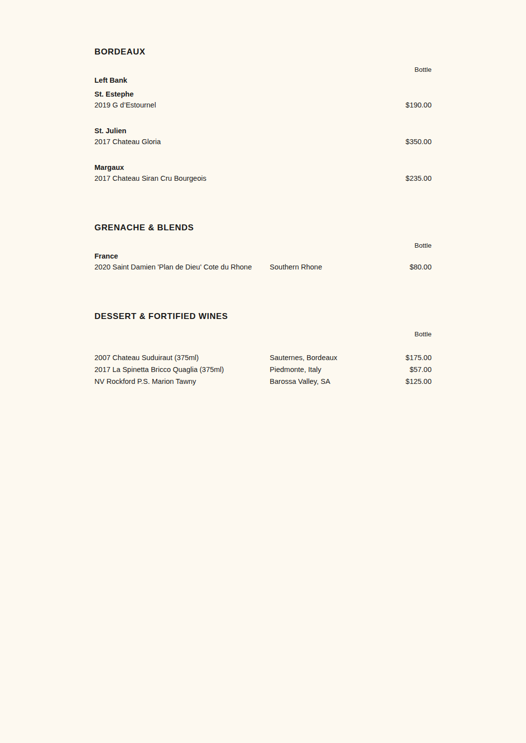Bordeaux
| | | Bottle |
| --- | --- | --- |
| Left Bank |
| St. Estephe |
| 2019 G d’Estournel | | $190.00 |
| St. Julien |
| 2017 Chateau Gloria | | $350.00 |
| Margaux |
| 2017 Chateau Siran Cru Bourgeois | | $235.00 |
Grenache & Blends
| | | Bottle |
| --- | --- | --- |
| France |
| 2020 Saint Damien 'Plan de Dieu' Cote du Rhone | Southern Rhone | $80.00 |
Dessert & Fortified Wines
| | | Bottle |
| --- | --- | --- |
| 2007 Chateau Suduiraut (375ml) | Sauternes, Bordeaux | $175.00 |
| 2017 La Spinetta Bricco Quaglia (375ml) | Piedmonte, Italy | $57.00 |
| NV Rockford P.S. Marion Tawny | Barossa Valley, SA | $125.00 |